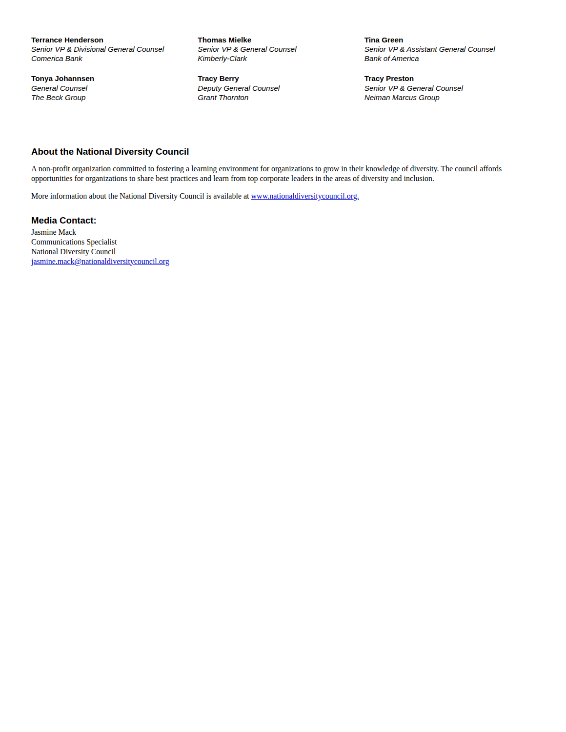Terrance Henderson
Senior VP & Divisional General Counsel
Comerica Bank
Thomas Mielke
Senior VP & General Counsel
Kimberly-Clark
Tina Green
Senior VP & Assistant General Counsel
Bank of America
Tonya Johannsen
General Counsel
The Beck Group
Tracy Berry
Deputy General Counsel
Grant Thornton
Tracy Preston
Senior VP & General Counsel
Neiman Marcus Group
About the National Diversity Council
A non-profit organization committed to fostering a learning environment for organizations to grow in their knowledge of diversity. The council affords opportunities for organizations to share best practices and learn from top corporate leaders in the areas of diversity and inclusion.
More information about the National Diversity Council is available at www.nationaldiversitycouncil.org.
Media Contact:
Jasmine Mack
Communications Specialist
National Diversity Council
jasmine.mack@nationaldiversitycouncil.org